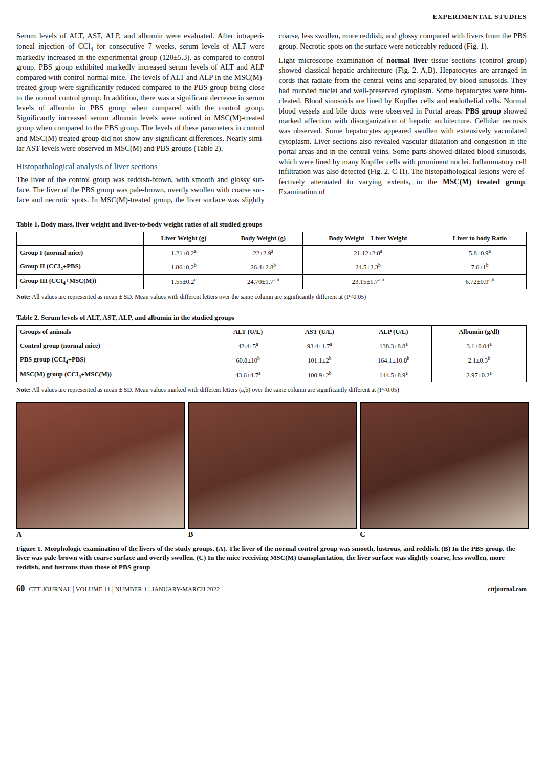EXPERIMENTAL STUDIES
Serum levels of ALT, AST, ALP, and albumin were evaluated. After intraperitoneal injection of CCl4 for consecutive 7 weeks, serum levels of ALT were markedly increased in the experimental group (120±5.3), as compared to control group. PBS group exhibited markedly increased serum levels of ALT and ALP compared with control normal mice. The levels of ALT and ALP in the MSC(M)-treated group were significantly reduced compared to the PBS group being close to the normal control group. In addition, there was a significant decrease in serum levels of albumin in PBS group when compared with the control group. Significantly increased serum albumin levels were noticed in MSC(M)-treated group when compared to the PBS group. The levels of these parameters in control and MSC(M) treated group did not show any significant differences. Nearly similar AST levels were observed in MSC(M) and PBS groups (Table 2).
Histopathological analysis of liver sections
The liver of the control group was reddish-brown, with smooth and glossy surface. The liver of the PBS group was pale-brown, overtly swollen with coarse surface and necrotic spots. In MSC(M)-treated group, the liver surface was slightly coarse, less swollen, more reddish, and glossy compared with livers from the PBS group. Necrotic spots on the surface were noticeably reduced (Fig. 1).
Light microscope examination of normal liver tissue sections (control group) showed classical hepatic architecture (Fig. 2. A,B). Hepatocytes are arranged in cords that radiate from the central veins and separated by blood sinusoids. They had rounded nuclei and well-preserved cytoplasm. Some hepatocytes were binucleated. Blood sinusoids are lined by Kupffer cells and endothelial cells. Normal blood vessels and bile ducts were observed in Portal areas. PBS group showed marked affection with disorganization of hepatic architecture. Cellular necrosis was observed. Some hepatocytes appeared swollen with extensively vacuolated cytoplasm. Liver sections also revealed vascular dilatation and congestion in the portal areas and in the central veins. Some parts showed dilated blood sinusoids, which were lined by many Kupffer cells with prominent nuclei. Inflammatory cell infiltration was also detected (Fig. 2. C-H). The histopathological lesions were effectively attenuated to varying extents, in the MSC(M) treated group. Examination of
Table 1. Body mass, liver weight and liver-to-body weight ratios of all studied groups
| | Liver Weight (g) | Body Weight (g) | Body Weight – Liver Weight | Liver to body Ratio |
| --- | --- | --- | --- | --- |
| Group I (normal mice) | 1.21±0.2 a | 22±2.9 a | 21.12±2.8 a | 5.8±0.9 a |
| Group II (CCI 4 +PBS) | 1.86±0.2 b | 26.4±2.8 b | 24.5±2.3 b | 7.6±1 b |
| Group III (CCI 4 +MSC(M)) | 1.55±0.2 c | 24.70±1.7 a,b | 23.15±1.7 a,b | 6.72±0.9 a,b |
Note: All values are represented as mean ± SD. Mean values with different letters over the same column are significantly different at (P<0.05)
Table 2. Serum levels of ALT, AST, ALP, and albumin in the studied groups
| Groups of animals | ALT (U/L) | AST (U/L) | ALP (U/L) | Albumin (g/dl) |
| --- | --- | --- | --- | --- |
| Control group (normal mice) | 42.4±5 a | 93.4±1.7 a | 138.3±8.8 a | 3.1±0.04 a |
| PBS group (CCI 4 +PBS) | 60.8±10 b | 101.1±2 b | 164.1±10.8 b | 2.1±0.3 b |
| MSC(M) group (CCI 4 +MSC(M)) | 43.6±4.7 a | 100.9±2 b | 144.5±8.9 a | 2.97±0.2 a |
Note: All values are represented as mean ± SD. Mean values marked with different letters (a,b) over the same column are significantly different at (P<0.05)
A
B
C
Figure 1. Morphologic examination of the livers of the study groups. (A). The liver of the normal control group was smooth, lustrous, and reddish. (B) In the PBS group, the liver was pale-brown with coarse surface and overtly swollen. (C) In the mice receiving MSC(M) transplantation, the liver surface was slightly coarse, less swollen, more reddish, and lustrous than those of PBS group
60 CTT JOURNAL | VOLUME 11 | NUMBER 1 | JANUARY-MARCH 2022
cttjournal.com